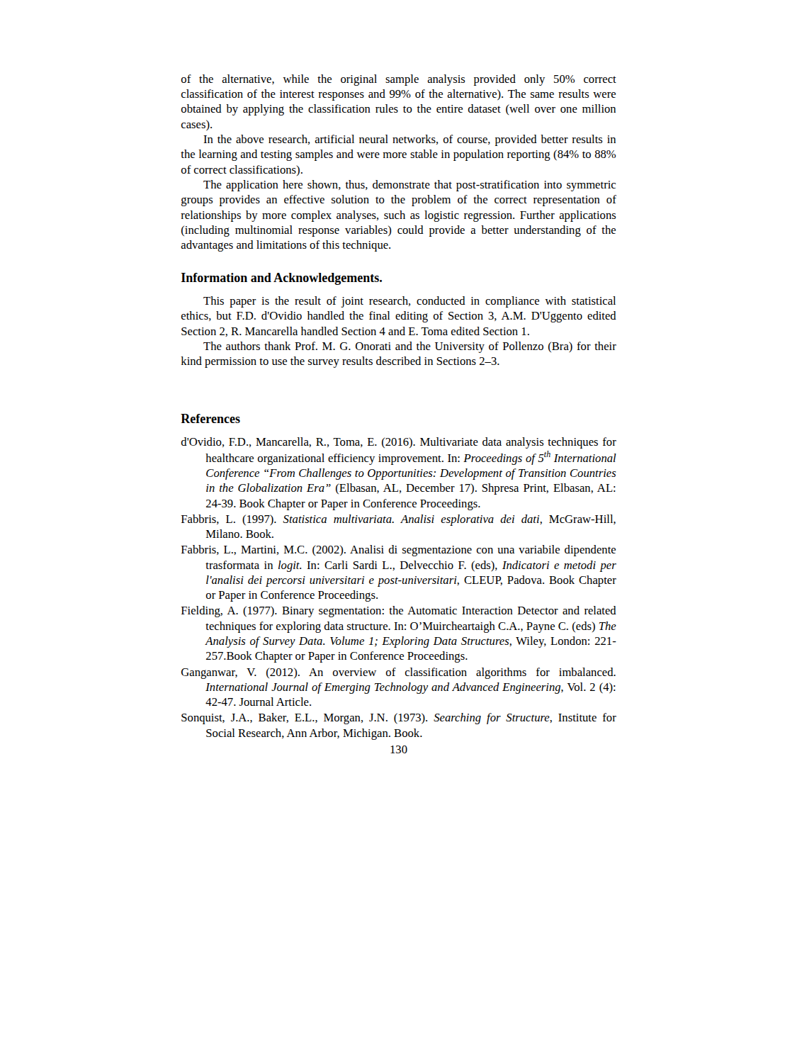of the alternative, while the original sample analysis provided only 50% correct classification of the interest responses and 99% of the alternative). The same results were obtained by applying the classification rules to the entire dataset (well over one million cases).
In the above research, artificial neural networks, of course, provided better results in the learning and testing samples and were more stable in population reporting (84% to 88% of correct classifications).
The application here shown, thus, demonstrate that post-stratification into symmetric groups provides an effective solution to the problem of the correct representation of relationships by more complex analyses, such as logistic regression. Further applications (including multinomial response variables) could provide a better understanding of the advantages and limitations of this technique.
Information and Acknowledgements.
This paper is the result of joint research, conducted in compliance with statistical ethics, but F.D. d'Ovidio handled the final editing of Section 3, A.M. D'Uggento edited Section 2, R. Mancarella handled Section 4 and E. Toma edited Section 1.
The authors thank Prof. M. G. Onorati and the University of Pollenzo (Bra) for their kind permission to use the survey results described in Sections 2–3.
References
d'Ovidio, F.D., Mancarella, R., Toma, E. (2016). Multivariate data analysis techniques for healthcare organizational efficiency improvement. In: Proceedings of 5th International Conference “From Challenges to Opportunities: Development of Transition Countries in the Globalization Era” (Elbasan, AL, December 17). Shpresa Print, Elbasan, AL: 24-39. Book Chapter or Paper in Conference Proceedings.
Fabbris, L. (1997). Statistica multivariata. Analisi esplorativa dei dati, McGraw-Hill, Milano. Book.
Fabbris, L., Martini, M.C. (2002). Analisi di segmentazione con una variabile dipendente trasformata in logit. In: Carli Sardi L., Delvecchio F. (eds), Indicatori e metodi per l'analisi dei percorsi universitari e post-universitari, CLEUP, Padova. Book Chapter or Paper in Conference Proceedings.
Fielding, A. (1977). Binary segmentation: the Automatic Interaction Detector and related techniques for exploring data structure. In: O’Muircheartaigh C.A., Payne C. (eds) The Analysis of Survey Data. Volume 1; Exploring Data Structures, Wiley, London: 221-257.Book Chapter or Paper in Conference Proceedings.
Ganganwar, V. (2012). An overview of classification algorithms for imbalanced. International Journal of Emerging Technology and Advanced Engineering, Vol. 2 (4): 42-47. Journal Article.
Sonquist, J.A., Baker, E.L., Morgan, J.N. (1973). Searching for Structure, Institute for Social Research, Ann Arbor, Michigan. Book.
130